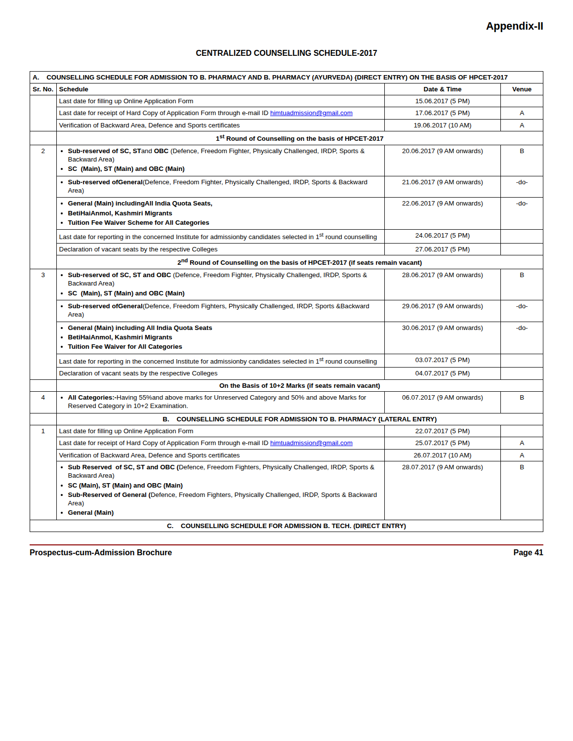Appendix-II
CENTRALIZED COUNSELLING SCHEDULE-2017
| A. COUNSELLING SCHEDULE FOR ADMISSION TO B. PHARMACY AND B. PHARMACY (AYURVEDA) {DIRECT ENTRY) ON THE BASIS OF HPCET-2017 |
| Sr. No. | Schedule | Date & Time | Venue |
| | Last date for filling up Online Application Form | 15.06.2017 (5 PM) | |
| Last date for receipt of Hard Copy of Application Form through e-mail ID himtuadmission@gmail.com | 17.06.2017 (5 PM) | A |
| Verification of Backward Area, Defence and Sports certificates | 19.06.2017 (10 AM) | A |
| | 1 st Round of Counselling on the basis of HPCET-2017 |
| 2 | Sub-reserved of SC, ST and OBC (Defence, Freedom Fighter, Physically Challenged, IRDP, Sports & Backward Area) SC (Main), ST (Main) and OBC (Main) | 20.06.2017 (9 AM onwards) | B |
| Sub-reserved of General (Defence, Freedom Fighter, Physically Challenged, IRDP, Sports & Backward Area) | 21.06.2017 (9 AM onwards) | -do- |
| General (Main) including All India Quota Seats, BetiHaiAnmol, Kashmiri Migrants Tuition Fee Waiver Scheme for All Categories | 22.06.2017 (9 AM onwards) | -do- |
| Last date for reporting in the concerned Institute for admissionby candidates selected in 1 st round counselling | 24.06.2017 (5 PM) | |
| Declaration of vacant seats by the respective Colleges | 27.06.2017 (5 PM) | |
| 2 nd Round of Counselling on the basis of HPCET-2017 (if seats remain vacant) |
| 3 | Sub-reserved of SC, ST and OBC (Defence, Freedom Fighter, Physically Challenged, IRDP, Sports & Backward Area) SC (Main), ST (Main) and OBC (Main) | 28.06.2017 (9 AM onwards) | B |
| Sub-reserved of General (Defence, Freedom Fighters, Physically Challenged, IRDP, Sports &Backward Area) | 29.06.2017 (9 AM onwards) | -do- |
| General (Main) including All India Quota Seats BetiHaiAnmol, Kashmiri Migrants Tuition Fee Waiver for All Categories | 30.06.2017 (9 AM onwards) | -do- |
| Last date for reporting in the concerned Institute for admissionby candidates selected in 1 st round counselling | 03.07.2017 (5 PM) | |
| Declaration of vacant seats by the respective Colleges | 04.07.2017 (5 PM) | |
| | On the Basis of 10+2 Marks (if seats remain vacant) |
| 4 | All Categories:- Having 55%and above marks for Unreserved Category and 50% and above Marks for Reserved Category in 10+2 Examination. | 06.07.2017 (9 AM onwards) | B |
| | B. COUNSELLING SCHEDULE FOR ADMISSION TO B. PHARMACY {LATERAL ENTRY) |
| 1 | Last date for filling up Online Application Form | 22.07.2017 (5 PM) | |
| Last date for receipt of Hard Copy of Application Form through e-mail ID himtuadmission@gmail.com | 25.07.2017 (5 PM) | A |
| Verification of Backward Area, Defence and Sports certificates | 26.07.2017 (10 AM) | A |
| Sub Reserved of SC, ST and OBC ( Defence, Freedom Fighters, Physically Challenged, IRDP, Sports & Backward Area) SC (Main), ST (Main) and OBC (Main) Sub-Reserved of General ( Defence, Freedom Fighters, Physically Challenged, IRDP, Sports & Backward Area) General (Main) | 28.07.2017 (9 AM onwards) | B |
| C. COUNSELLING SCHEDULE FOR ADMISSION B. TECH. (DIRECT ENTRY) |
Prospectus-cum-Admission Brochure Page 41